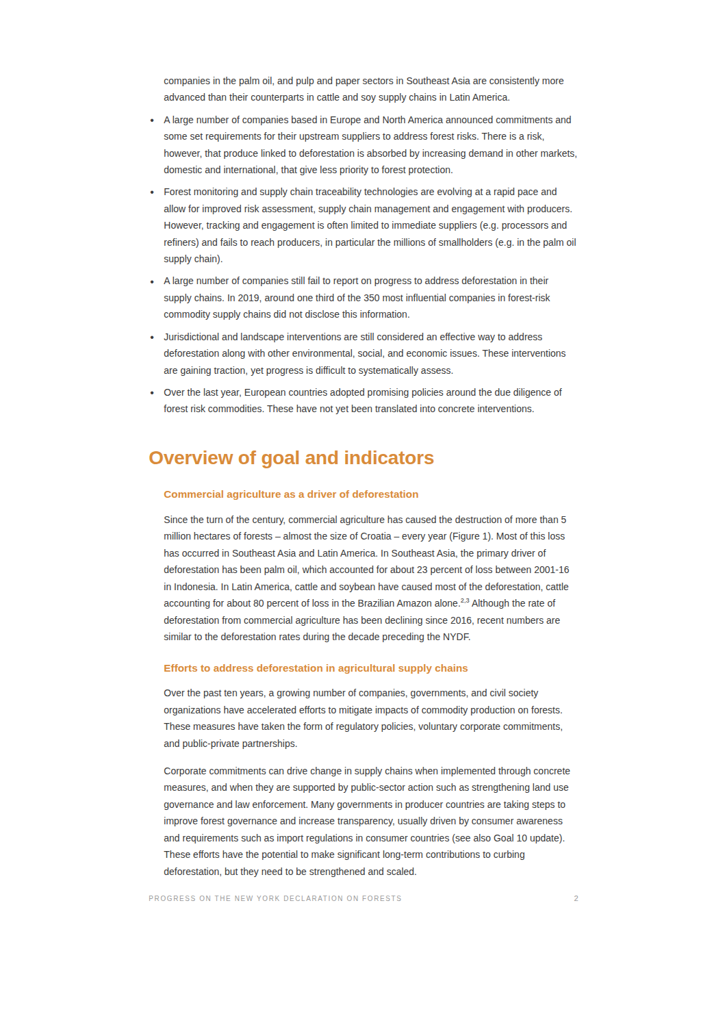companies in the palm oil, and pulp and paper sectors in Southeast Asia are consistently more advanced than their counterparts in cattle and soy supply chains in Latin America.
A large number of companies based in Europe and North America announced commitments and some set requirements for their upstream suppliers to address forest risks. There is a risk, however, that produce linked to deforestation is absorbed by increasing demand in other markets, domestic and international, that give less priority to forest protection.
Forest monitoring and supply chain traceability technologies are evolving at a rapid pace and allow for improved risk assessment, supply chain management and engagement with producers. However, tracking and engagement is often limited to immediate suppliers (e.g. processors and refiners) and fails to reach producers, in particular the millions of smallholders (e.g. in the palm oil supply chain).
A large number of companies still fail to report on progress to address deforestation in their supply chains. In 2019, around one third of the 350 most influential companies in forest-risk commodity supply chains did not disclose this information.
Jurisdictional and landscape interventions are still considered an effective way to address deforestation along with other environmental, social, and economic issues. These interventions are gaining traction, yet progress is difficult to systematically assess.
Over the last year, European countries adopted promising policies around the due diligence of forest risk commodities. These have not yet been translated into concrete interventions.
Overview of goal and indicators
Commercial agriculture as a driver of deforestation
Since the turn of the century, commercial agriculture has caused the destruction of more than 5 million hectares of forests – almost the size of Croatia – every year (Figure 1). Most of this loss has occurred in Southeast Asia and Latin America. In Southeast Asia, the primary driver of deforestation has been palm oil, which accounted for about 23 percent of loss between 2001-16 in Indonesia. In Latin America, cattle and soybean have caused most of the deforestation, cattle accounting for about 80 percent of loss in the Brazilian Amazon alone.2,3 Although the rate of deforestation from commercial agriculture has been declining since 2016, recent numbers are similar to the deforestation rates during the decade preceding the NYDF.
Efforts to address deforestation in agricultural supply chains
Over the past ten years, a growing number of companies, governments, and civil society organizations have accelerated efforts to mitigate impacts of commodity production on forests. These measures have taken the form of regulatory policies, voluntary corporate commitments, and public-private partnerships.
Corporate commitments can drive change in supply chains when implemented through concrete measures, and when they are supported by public-sector action such as strengthening land use governance and law enforcement. Many governments in producer countries are taking steps to improve forest governance and increase transparency, usually driven by consumer awareness and requirements such as import regulations in consumer countries (see also Goal 10 update). These efforts have the potential to make significant long-term contributions to curbing deforestation, but they need to be strengthened and scaled.
Progress on the New York Declaration on Forests 2